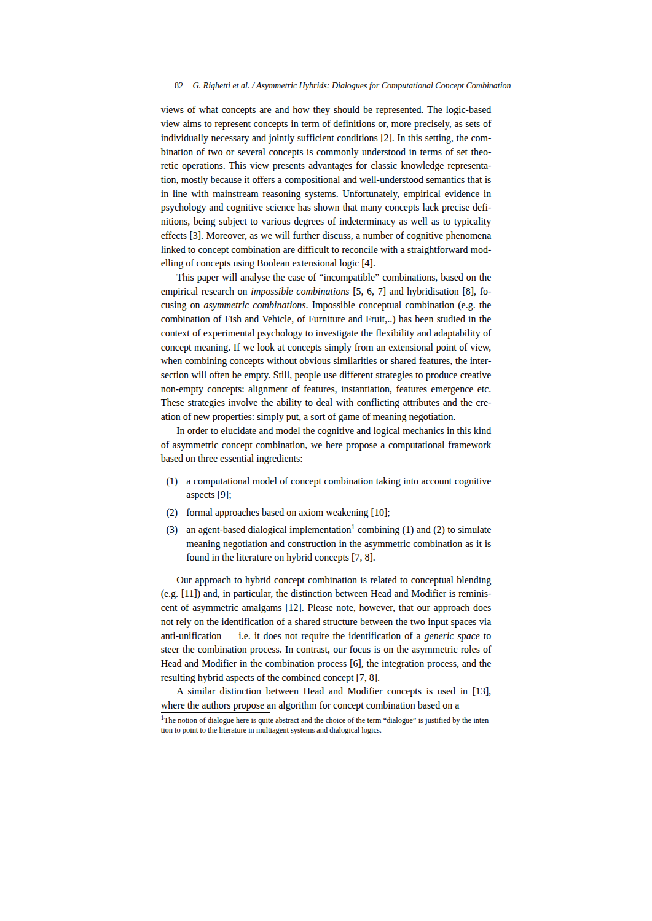82 G. Righetti et al. / Asymmetric Hybrids: Dialogues for Computational Concept Combination
views of what concepts are and how they should be represented. The logic-based view aims to represent concepts in term of definitions or, more precisely, as sets of individually necessary and jointly sufficient conditions [2]. In this setting, the combination of two or several concepts is commonly understood in terms of set theoretic operations. This view presents advantages for classic knowledge representation, mostly because it offers a compositional and well-understood semantics that is in line with mainstream reasoning systems. Unfortunately, empirical evidence in psychology and cognitive science has shown that many concepts lack precise definitions, being subject to various degrees of indeterminacy as well as to typicality effects [3]. Moreover, as we will further discuss, a number of cognitive phenomena linked to concept combination are difficult to reconcile with a straightforward modelling of concepts using Boolean extensional logic [4].
This paper will analyse the case of “incompatible” combinations, based on the empirical research on impossible combinations [5, 6, 7] and hybridisation [8], focusing on asymmetric combinations. Impossible conceptual combination (e.g. the combination of Fish and Vehicle, of Furniture and Fruit,..) has been studied in the context of experimental psychology to investigate the flexibility and adaptability of concept meaning. If we look at concepts simply from an extensional point of view, when combining concepts without obvious similarities or shared features, the intersection will often be empty. Still, people use different strategies to produce creative non-empty concepts: alignment of features, instantiation, features emergence etc. These strategies involve the ability to deal with conflicting attributes and the creation of new properties: simply put, a sort of game of meaning negotiation.
In order to elucidate and model the cognitive and logical mechanics in this kind of asymmetric concept combination, we here propose a computational framework based on three essential ingredients:
(1) a computational model of concept combination taking into account cognitive aspects [9];
(2) formal approaches based on axiom weakening [10];
(3) an agent-based dialogical implementation1 combining (1) and (2) to simulate meaning negotiation and construction in the asymmetric combination as it is found in the literature on hybrid concepts [7, 8].
Our approach to hybrid concept combination is related to conceptual blending (e.g. [11]) and, in particular, the distinction between Head and Modifier is reminiscent of asymmetric amalgams [12]. Please note, however, that our approach does not rely on the identification of a shared structure between the two input spaces via anti-unification — i.e. it does not require the identification of a generic space to steer the combination process. In contrast, our focus is on the asymmetric roles of Head and Modifier in the combination process [6], the integration process, and the resulting hybrid aspects of the combined concept [7, 8].
A similar distinction between Head and Modifier concepts is used in [13], where the authors propose an algorithm for concept combination based on a
1The notion of dialogue here is quite abstract and the choice of the term “dialogue” is justified by the intention to point to the literature in multiagent systems and dialogical logics.